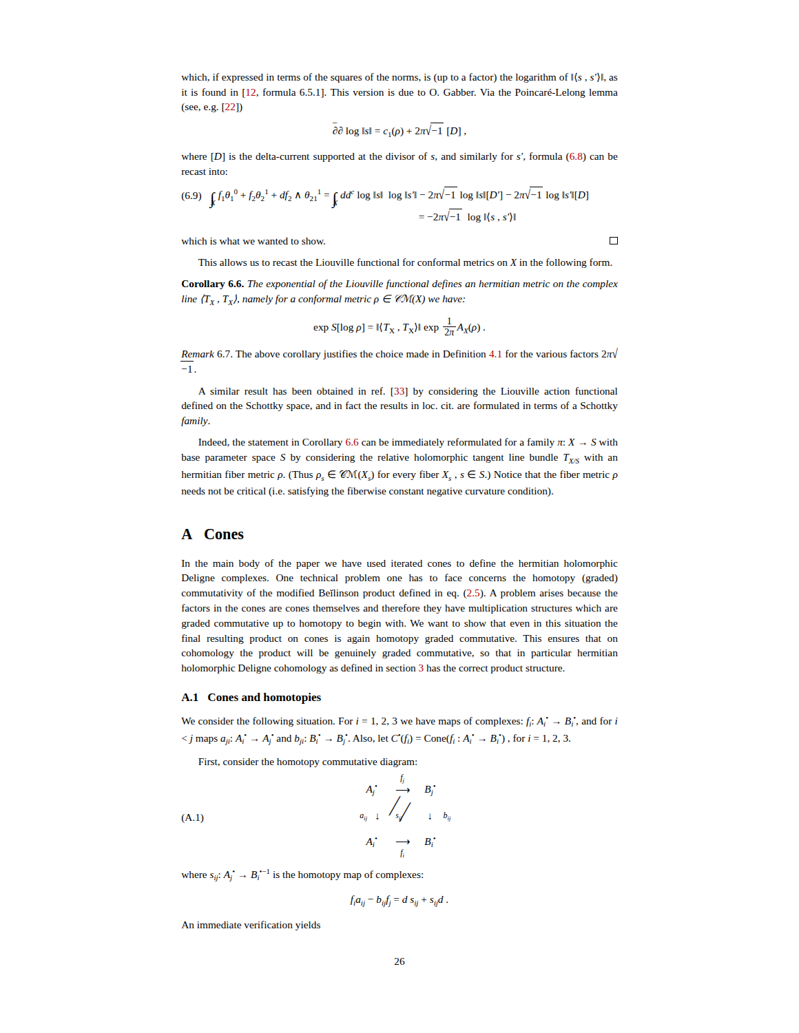which, if expressed in terms of the squares of the norms, is (up to a factor) the logarithm of ‖⟨s , s′⟩‖, as it is found in [12, formula 6.5.1]. This version is due to O. Gabber. Via the Poincaré-Lelong lemma (see, e.g. [22])
∂∂ log ‖s‖ = c 1(ρ) + 2π√−1 [D] ,
where [D] is the delta-current supported at the divisor of s, and similarly for s′, formula (6.8) can be recast into:
(6.9) ∫X f 1 θ 10 + f 2 θ 21 + df 2 ∧ θ 211 = ∫X dd c log ‖s‖ log ‖s′‖ − 2π√−1 log ‖s‖[D′] − 2π√−1 log ‖s′‖[D] = −2π√−1 log ‖⟨s , s′⟩‖
which is what we wanted to show.
This allows us to recast the Liouville functional for conformal metrics on X in the following form.
Corollary 6.6. The exponential of the Liouville functional defines an hermitian metric on the complex line ⟨TX , TX⟩, namely for a conformal metric ρ ∈ 𝒞ℳ(X) we have:
exp S[log ρ] = ‖⟨TX , TX⟩‖ exp 12π AX(ρ) .
Remark 6.7. The above corollary justifies the choice made in Definition 4.1 for the various factors 2π√−1.
A similar result has been obtained in ref. [33] by considering the Liouville action functional defined on the Schottky space, and in fact the results in loc. cit. are formulated in terms of a Schottky family.
Indeed, the statement in Corollary 6.6 can be immediately reformulated for a family π: X → S with base parameter space S by considering the relative holomorphic tangent line bundle TX/S with an hermitian fiber metric ρ. (Thus ρs ∈ 𝒞ℳ(Xs) for every fiber Xs , s ∈ S.) Notice that the fiber metric ρ needs not be critical (i.e. satisfying the fiberwise constant negative curvature condition).
A Cones
In the main body of the paper we have used iterated cones to define the hermitian holomorphic Deligne complexes. One technical problem one has to face concerns the homotopy (graded) commutativity of the modified Beĭlinson product defined in eq. (2.5). A problem arises because the factors in the cones are cones themselves and therefore they have multiplication structures which are graded commutative up to homotopy to begin with. We want to show that even in this situation the final resulting product on cones is again homotopy graded commutative. This ensures that on cohomology the product will be genuinely graded commutative, so that in particular hermitian holomorphic Deligne cohomology as defined in section 3 has the correct product structure.
A.1 Cones and homotopies
We consider the following situation. For i = 1, 2, 3 we have maps of complexes: fi: Ai• → Bi•, and for i < j maps aji: Ai• → Aj• and bji: Bi• → Bj•. Also, let C•(fi) = Cone(fi : Ai• → Bi•) , for i = 1, 2, 3.
First, consider the homotopy commutative diagram:
(A.1)
| A j • | f j ⟶ | B j • |
| a ij ↓ | ⟋ ⟋ s ij | ↓ b ij |
| A i • | ⟶ f i | B i • |
where sij: Aj• → Bi•−1 is the homotopy map of complexes:
fiaij − bij fj = d s ij + sij d .
An immediate verification yields
26